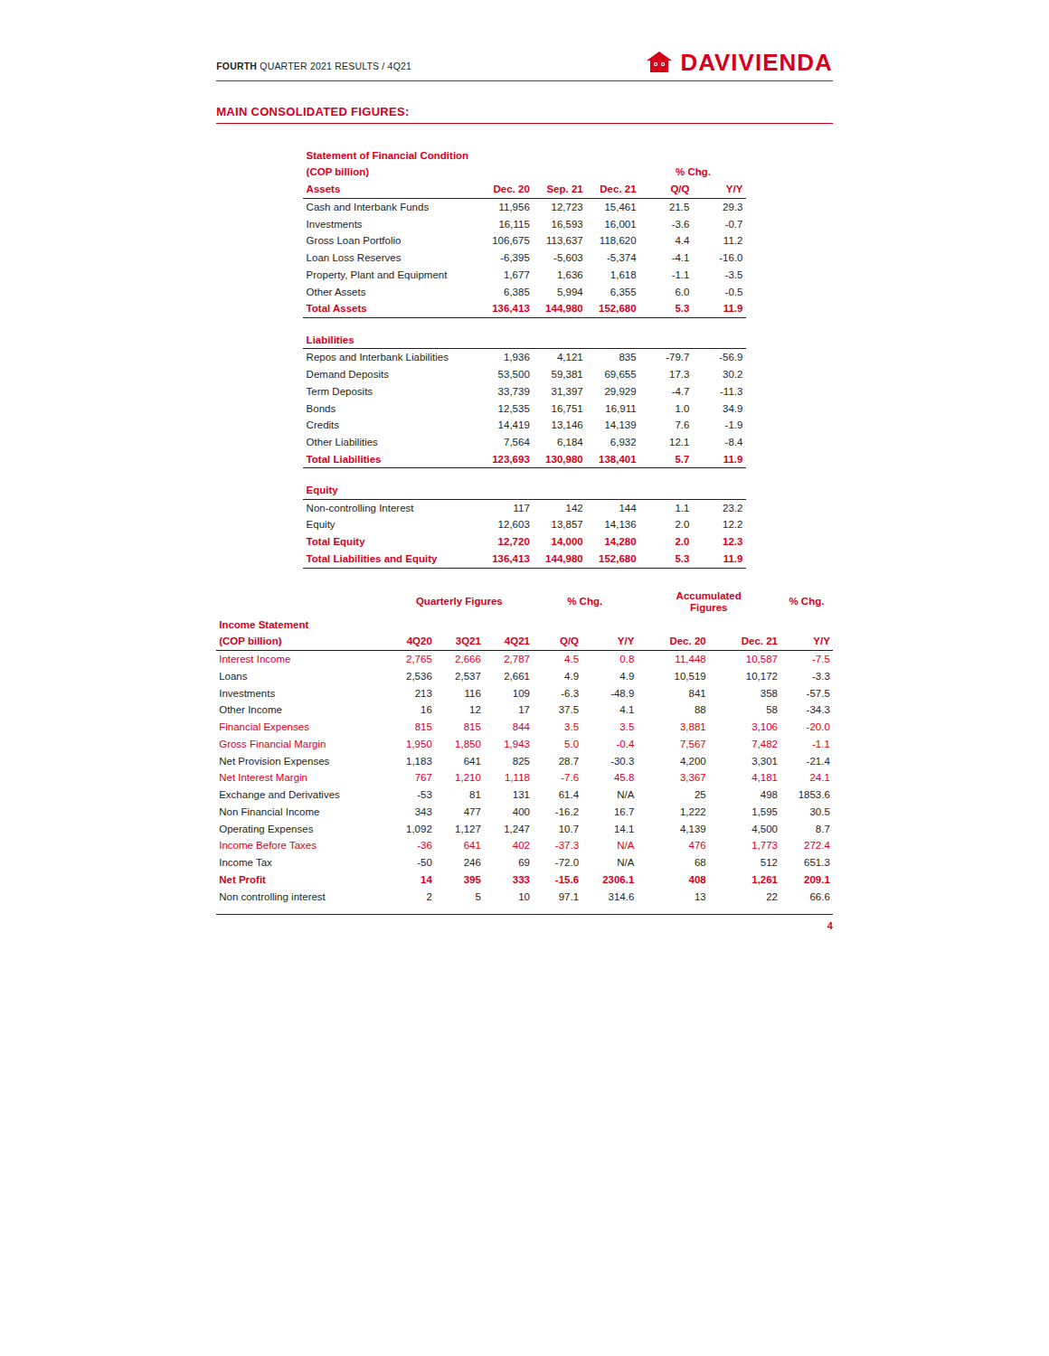FOURTH QUARTER 2021 RESULTS / 4Q21
DAVIVIENDA
MAIN CONSOLIDATED FIGURES:
| Statement of Financial Condition | |
| (COP billion) | | | | % Chg. |
| Assets | Dec. 20 | Sep. 21 | Dec. 21 | Q/Q | Y/Y |
| Cash and Interbank Funds | 11,956 | 12,723 | 15,461 | 21.5 | 29.3 |
| Investments | 16,115 | 16,593 | 16,001 | -3.6 | -0.7 |
| Gross Loan Portfolio | 106,675 | 113,637 | 118,620 | 4.4 | 11.2 |
| Loan Loss Reserves | -6,395 | -5,603 | -5,374 | -4.1 | -16.0 |
| Property, Plant and Equipment | 1,677 | 1,636 | 1,618 | -1.1 | -3.5 |
| Other Assets | 6,385 | 5,994 | 6,355 | 6.0 | -0.5 |
| Total Assets | 136,413 | 144,980 | 152,680 | 5.3 | 11.9 |
| Liabilities | |
| Repos and Interbank Liabilities | 1,936 | 4,121 | 835 | -79.7 | -56.9 |
| Demand Deposits | 53,500 | 59,381 | 69,655 | 17.3 | 30.2 |
| Term Deposits | 33,739 | 31,397 | 29,929 | -4.7 | -11.3 |
| Bonds | 12,535 | 16,751 | 16,911 | 1.0 | 34.9 |
| Credits | 14,419 | 13,146 | 14,139 | 7.6 | -1.9 |
| Other Liabilities | 7,564 | 6,184 | 6,932 | 12.1 | -8.4 |
| Total Liabilities | 123,693 | 130,980 | 138,401 | 5.7 | 11.9 |
| Equity | |
| Non-controlling Interest | 117 | 142 | 144 | 1.1 | 23.2 |
| Equity | 12,603 | 13,857 | 14,136 | 2.0 | 12.2 |
| Total Equity | 12,720 | 14,000 | 14,280 | 2.0 | 12.3 |
| Total Liabilities and Equity | 136,413 | 144,980 | 152,680 | 5.3 | 11.9 |
| | Quarterly Figures | % Chg. | Accumulated Figures | % Chg. |
| Income Statement | |
| (COP billion) | 4Q20 | 3Q21 | 4Q21 | Q/Q | Y/Y | Dec. 20 | Dec. 21 | Y/Y |
| Interest Income | 2,765 | 2,666 | 2,787 | 4.5 | 0.8 | 11,448 | 10,587 | -7.5 |
| Loans | 2,536 | 2,537 | 2,661 | 4.9 | 4.9 | 10,519 | 10,172 | -3.3 |
| Investments | 213 | 116 | 109 | -6.3 | -48.9 | 841 | 358 | -57.5 |
| Other Income | 16 | 12 | 17 | 37.5 | 4.1 | 88 | 58 | -34.3 |
| Financial Expenses | 815 | 815 | 844 | 3.5 | 3.5 | 3,881 | 3,106 | -20.0 |
| Gross Financial Margin | 1,950 | 1,850 | 1,943 | 5.0 | -0.4 | 7,567 | 7,482 | -1.1 |
| Net Provision Expenses | 1,183 | 641 | 825 | 28.7 | -30.3 | 4,200 | 3,301 | -21.4 |
| Net Interest Margin | 767 | 1,210 | 1,118 | -7.6 | 45.8 | 3,367 | 4,181 | 24.1 |
| Exchange and Derivatives | -53 | 81 | 131 | 61.4 | N/A | 25 | 498 | 1853.6 |
| Non Financial Income | 343 | 477 | 400 | -16.2 | 16.7 | 1,222 | 1,595 | 30.5 |
| Operating Expenses | 1,092 | 1,127 | 1,247 | 10.7 | 14.1 | 4,139 | 4,500 | 8.7 |
| Income Before Taxes | -36 | 641 | 402 | -37.3 | N/A | 476 | 1,773 | 272.4 |
| Income Tax | -50 | 246 | 69 | -72.0 | N/A | 68 | 512 | 651.3 |
| Net Profit | 14 | 395 | 333 | -15.6 | 2306.1 | 408 | 1,261 | 209.1 |
| Non controlling interest | 2 | 5 | 10 | 97.1 | 314.6 | 13 | 22 | 66.6 |
4